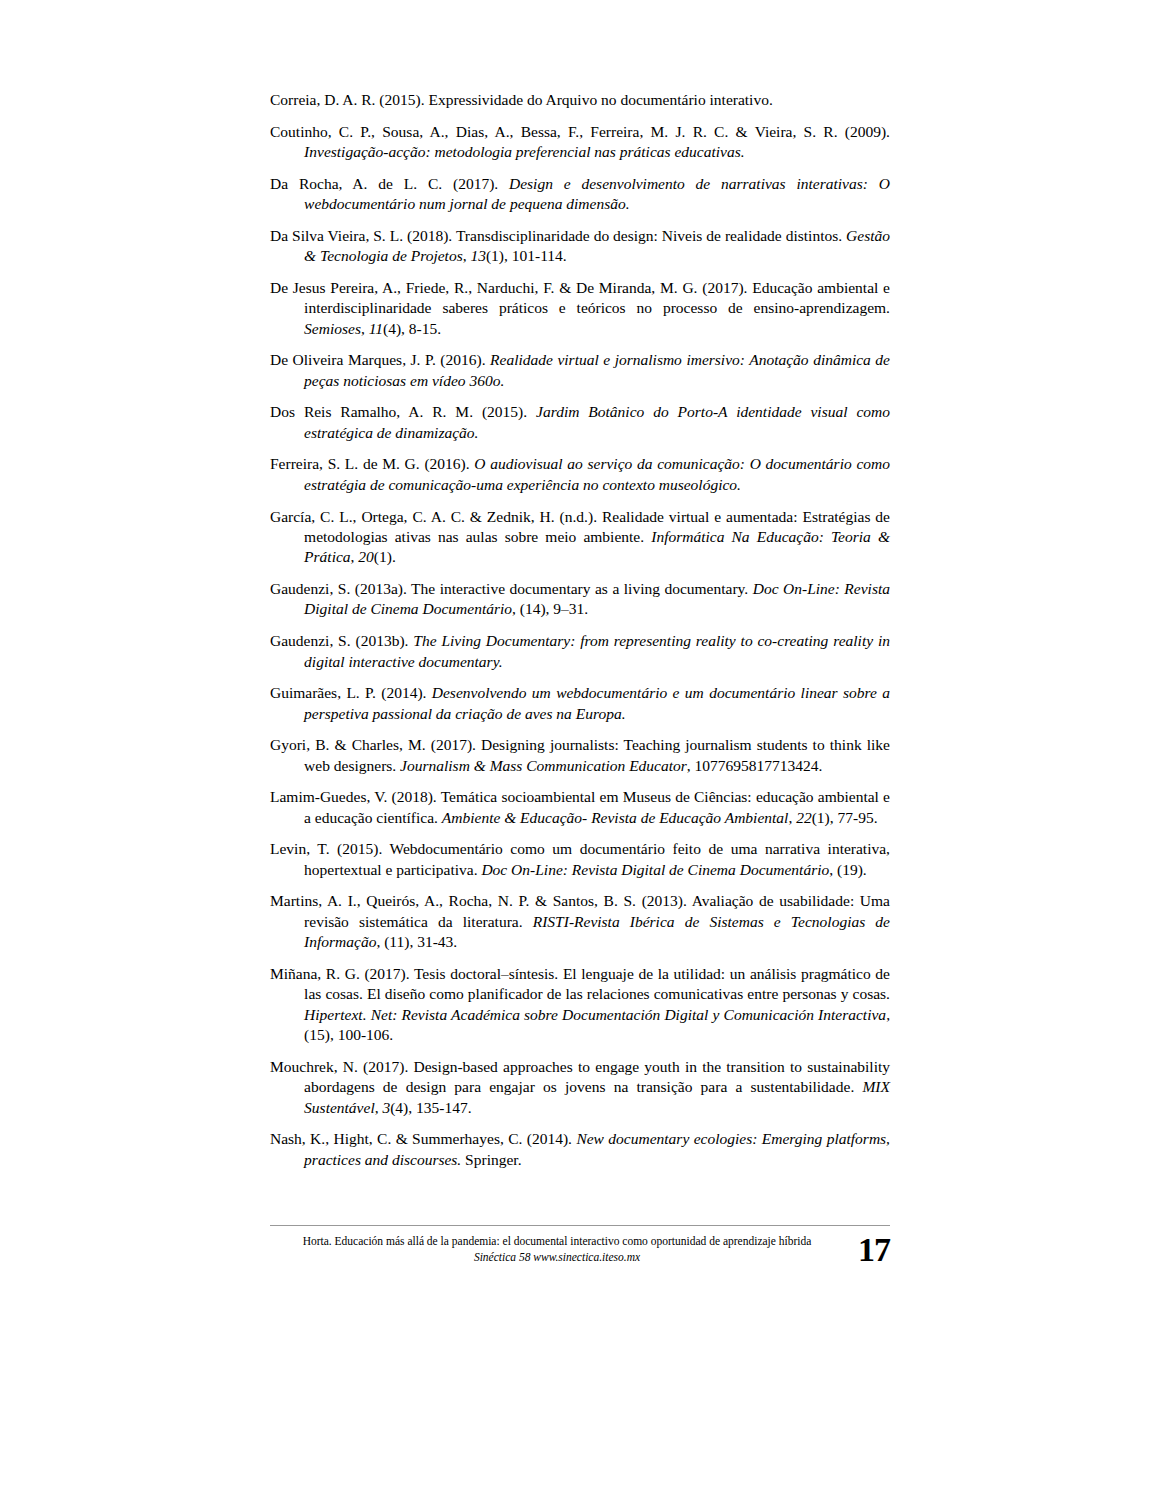Correia, D. A. R. (2015). Expressividade do Arquivo no documentário interativo.
Coutinho, C. P., Sousa, A., Dias, A., Bessa, F., Ferreira, M. J. R. C. & Vieira, S. R. (2009). Investigação-acção: metodologia preferencial nas práticas educativas.
Da Rocha, A. de L. C. (2017). Design e desenvolvimento de narrativas interativas: O webdocumentário num jornal de pequena dimensão.
Da Silva Vieira, S. L. (2018). Transdisciplinaridade do design: Niveis de realidade distintos. Gestão & Tecnologia de Projetos, 13(1), 101-114.
De Jesus Pereira, A., Friede, R., Narduchi, F. & De Miranda, M. G. (2017). Educação ambiental e interdisciplinaridade saberes práticos e teóricos no processo de ensino-aprendizagem. Semioses, 11(4), 8-15.
De Oliveira Marques, J. P. (2016). Realidade virtual e jornalismo imersivo: Anotação dinâmica de peças noticiosas em vídeo 360o.
Dos Reis Ramalho, A. R. M. (2015). Jardim Botânico do Porto-A identidade visual como estratégica de dinamização.
Ferreira, S. L. de M. G. (2016). O audiovisual ao serviço da comunicação: O documentário como estratégia de comunicação-uma experiência no contexto museológico.
García, C. L., Ortega, C. A. C. & Zednik, H. (n.d.). Realidade virtual e aumentada: Estratégias de metodologias ativas nas aulas sobre meio ambiente. Informática Na Educação: Teoria & Prática, 20(1).
Gaudenzi, S. (2013a). The interactive documentary as a living documentary. Doc On-Line: Revista Digital de Cinema Documentário, (14), 9–31.
Gaudenzi, S. (2013b). The Living Documentary: from representing reality to co-creating reality in digital interactive documentary.
Guimarães, L. P. (2014). Desenvolvendo um webdocumentário e um documentário linear sobre a perspetiva passional da criação de aves na Europa.
Gyori, B. & Charles, M. (2017). Designing journalists: Teaching journalism students to think like web designers. Journalism & Mass Communication Educator, 1077695817713424.
Lamim-Guedes, V. (2018). Temática socioambiental em Museus de Ciências: educação ambiental e a educação científica. Ambiente & Educação- Revista de Educação Ambiental, 22(1), 77-95.
Levin, T. (2015). Webdocumentário como um documentário feito de uma narrativa interativa, hopertextual e participativa. Doc On-Line: Revista Digital de Cinema Documentário, (19).
Martins, A. I., Queirós, A., Rocha, N. P. & Santos, B. S. (2013). Avaliação de usabilidade: Uma revisão sistemática da literatura. RISTI-Revista Ibérica de Sistemas e Tecnologias de Informação, (11), 31-43.
Miñana, R. G. (2017). Tesis doctoral–síntesis. El lenguaje de la utilidad: un análisis pragmático de las cosas. El diseño como planificador de las relaciones comunicativas entre personas y cosas. Hipertext. Net: Revista Académica sobre Documentación Digital y Comunicación Interactiva, (15), 100-106.
Mouchrek, N. (2017). Design-based approaches to engage youth in the transition to sustainability abordagens de design para engajar os jovens na transição para a sustentabilidade. MIX Sustentável, 3(4), 135-147.
Nash, K., Hight, C. & Summerhayes, C. (2014). New documentary ecologies: Emerging platforms, practices and discourses. Springer.
Horta. Educación más allá de la pandemia: el documental interactivo como oportunidad de aprendizaje híbrida
Sinéctica 58 www.sinectica.iteso.mx
17